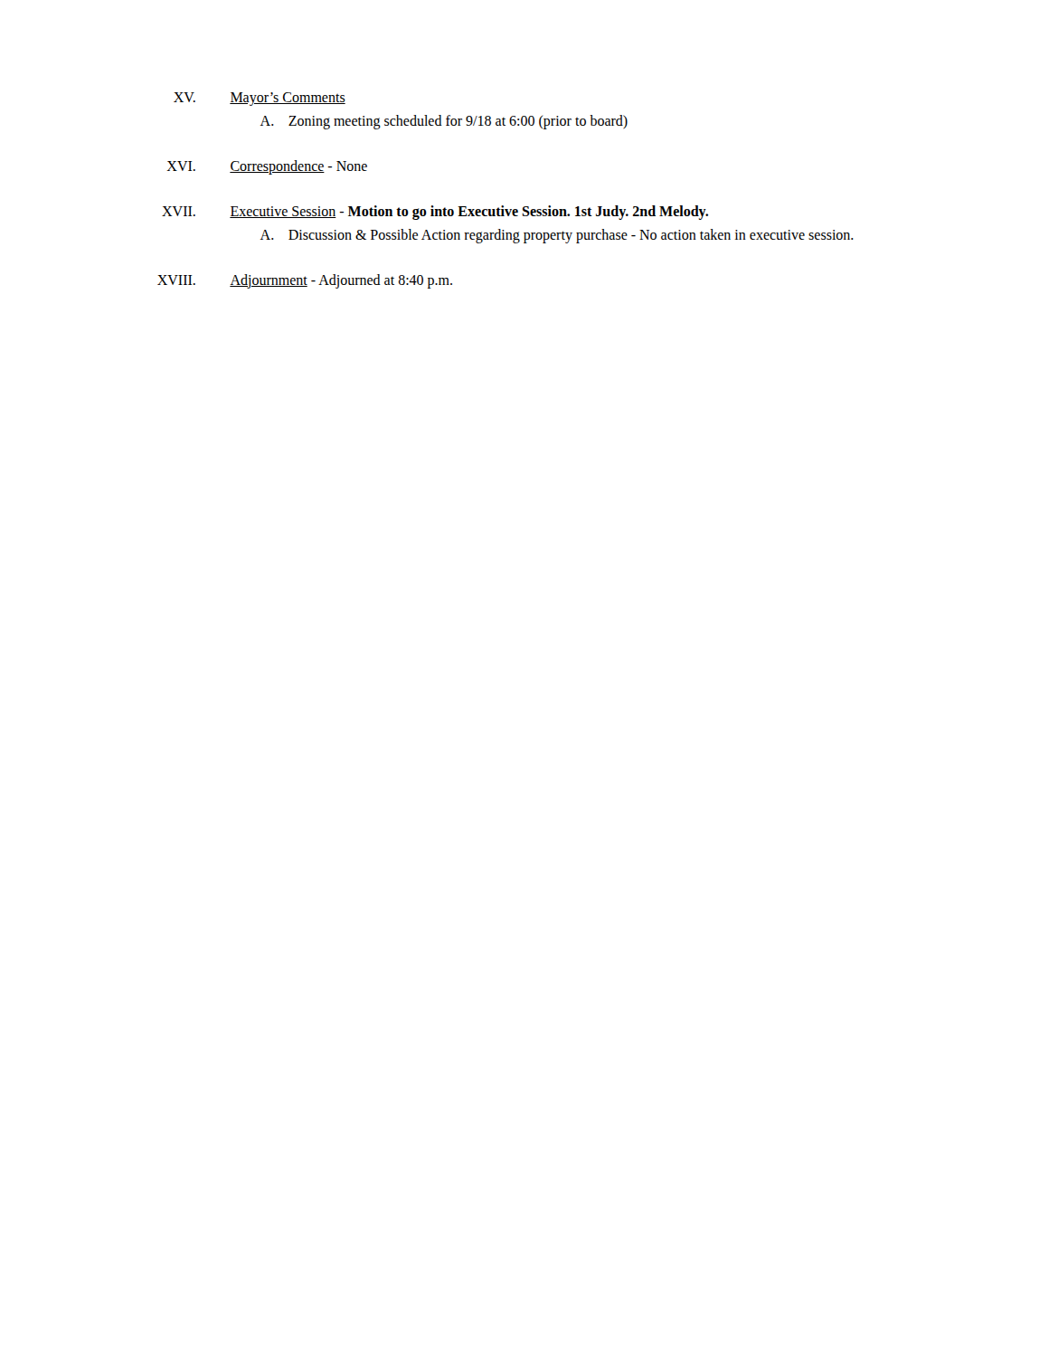Mayor’s Comments
Zoning meeting scheduled for 9/18 at 6:00 (prior to board)
Correspondence - None
Executive Session - Motion to go into Executive Session. 1st Judy. 2nd Melody.
Discussion & Possible Action regarding property purchase - No action taken in executive session.
Adjournment - Adjourned at 8:40 p.m.